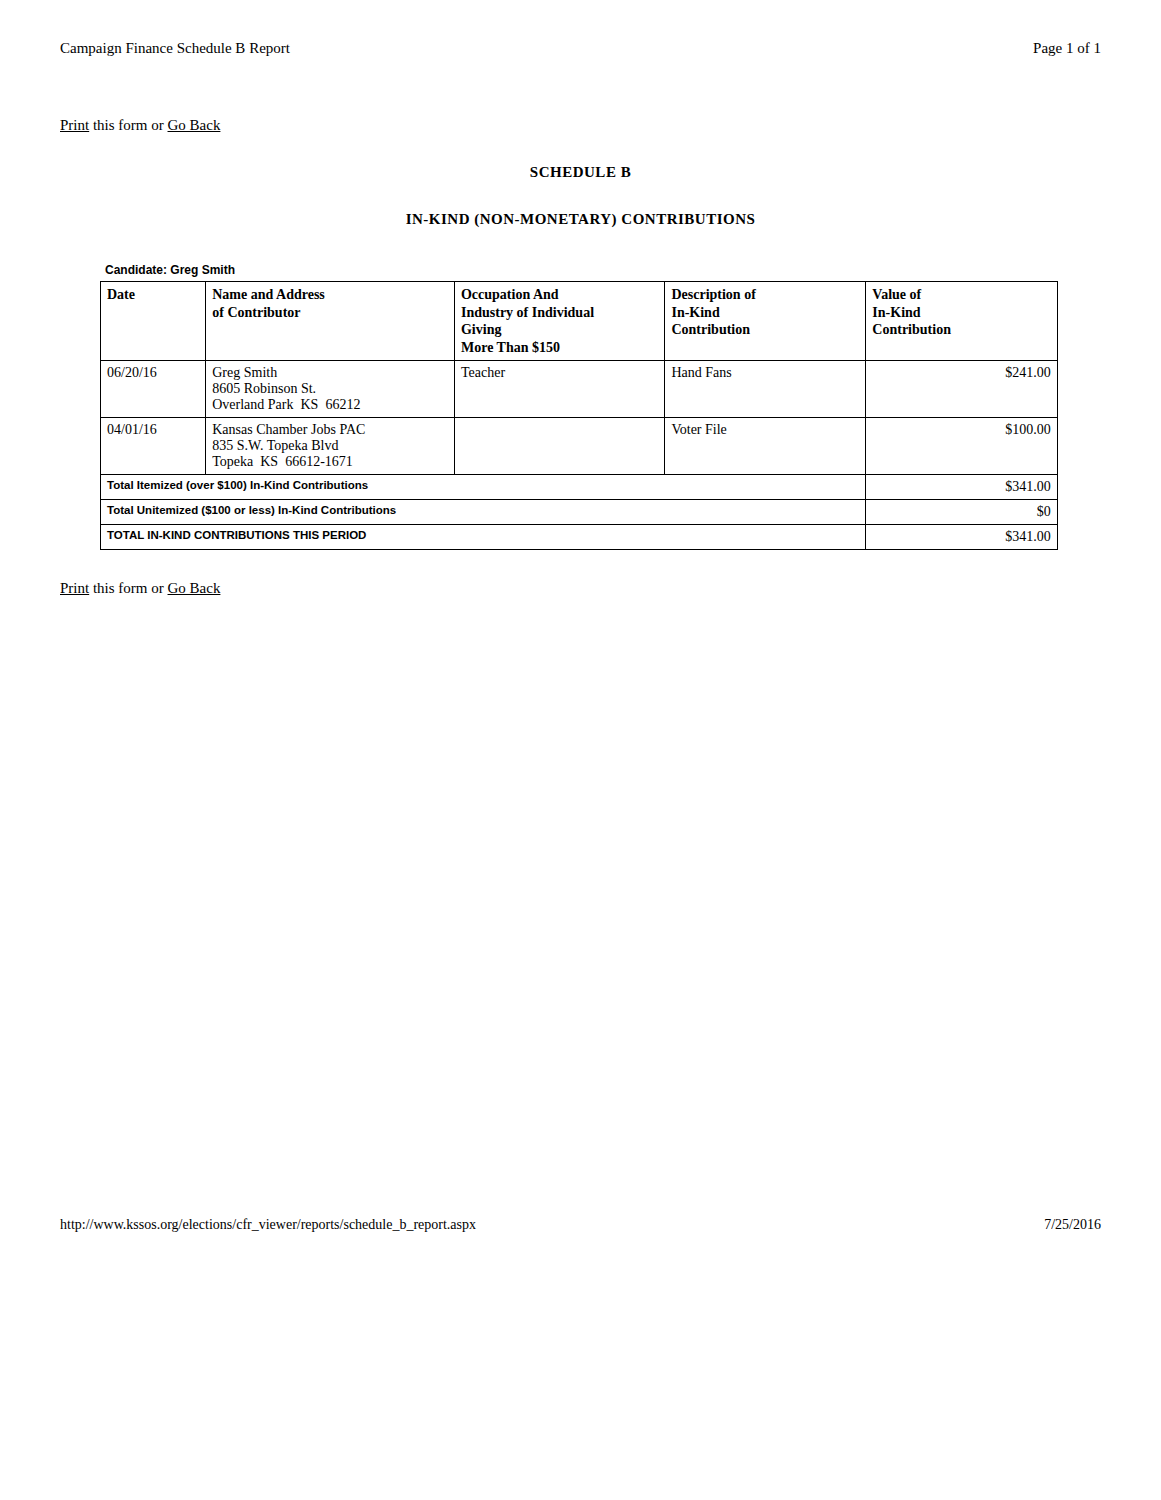Campaign Finance Schedule B Report Page 1 of 1
Print this form or Go Back
SCHEDULE B
IN-KIND (NON-MONETARY) CONTRIBUTIONS
Candidate: Greg Smith
| Date | Name and Address of Contributor | Occupation And Industry of Individual Giving More Than $150 | Description of In-Kind Contribution | Value of In-Kind Contribution |
| --- | --- | --- | --- | --- |
| 06/20/16 | Greg Smith 8605 Robinson St. Overland Park KS 66212 | Teacher | Hand Fans | $241.00 |
| 04/01/16 | Kansas Chamber Jobs PAC 835 S.W. Topeka Blvd Topeka KS 66612-1671 | | Voter File | $100.00 |
| Total Itemized (over $100) In-Kind Contributions | $341.00 |
| Total Unitemized ($100 or less) In-Kind Contributions | $0 |
| TOTAL IN-KIND CONTRIBUTIONS THIS PERIOD | $341.00 |
Print this form or Go Back
http://www.kssos.org/elections/cfr_viewer/reports/schedule_b_report.aspx 7/25/2016